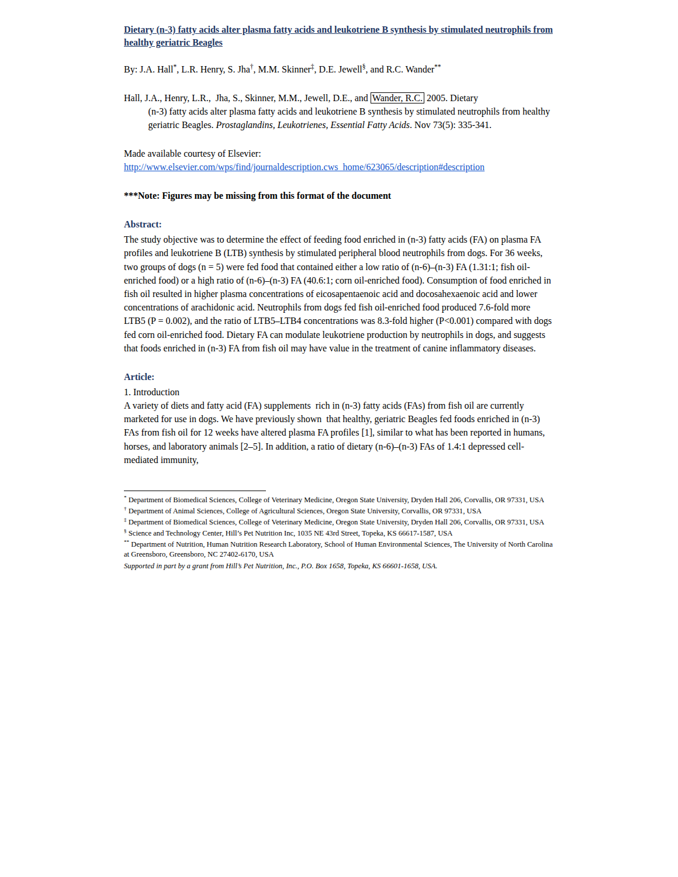Dietary (n-3) fatty acids alter plasma fatty acids and leukotriene B synthesis by stimulated neutrophils from healthy geriatric Beagles
By: J.A. Hall*, L.R. Henry, S. Jha†, M.M. Skinner‡, D.E. Jewell§, and R.C. Wander**
Hall, J.A., Henry, L.R., Jha, S., Skinner, M.M., Jewell, D.E., and Wander, R.C. 2005. Dietary (n-3) fatty acids alter plasma fatty acids and leukotriene B synthesis by stimulated neutrophils from healthy geriatric Beagles. Prostaglandins, Leukotrienes, Essential Fatty Acids. Nov 73(5): 335-341.
Made available courtesy of Elsevier:
http://www.elsevier.com/wps/find/journaldescription.cws_home/623065/description#description
***Note: Figures may be missing from this format of the document
Abstract:
The study objective was to determine the effect of feeding food enriched in (n-3) fatty acids (FA) on plasma FA profiles and leukotriene B (LTB) synthesis by stimulated peripheral blood neutrophils from dogs. For 36 weeks, two groups of dogs (n = 5) were fed food that contained either a low ratio of (n-6)–(n-3) FA (1.31:1; fish oil-enriched food) or a high ratio of (n-6)–(n-3) FA (40.6:1; corn oil-enriched food). Consumption of food enriched in fish oil resulted in higher plasma concentrations of eicosapentaenoic acid and docosahexaenoic acid and lower concentrations of arachidonic acid. Neutrophils from dogs fed fish oil-enriched food produced 7.6-fold more LTB5 (P = 0.002), and the ratio of LTB5–LTB4 concentrations was 8.3-fold higher (P<0.001) compared with dogs fed corn oil-enriched food. Dietary FA can modulate leukotriene production by neutrophils in dogs, and suggests that foods enriched in (n-3) FA from fish oil may have value in the treatment of canine inflammatory diseases.
Article:
1. Introduction
A variety of diets and fatty acid (FA) supplements rich in (n-3) fatty acids (FAs) from fish oil are currently marketed for use in dogs. We have previously shown that healthy, geriatric Beagles fed foods enriched in (n-3) FAs from fish oil for 12 weeks have altered plasma FA profiles [1], similar to what has been reported in humans, horses, and laboratory animals [2–5]. In addition, a ratio of dietary (n-6)–(n-3) FAs of 1.4:1 depressed cell- mediated immunity,
* Department of Biomedical Sciences, College of Veterinary Medicine, Oregon State University, Dryden Hall 206, Corvallis, OR 97331, USA
† Department of Animal Sciences, College of Agricultural Sciences, Oregon State University, Corvallis, OR 97331, USA
‡ Department of Biomedical Sciences, College of Veterinary Medicine, Oregon State University, Dryden Hall 206, Corvallis, OR 97331, USA
§ Science and Technology Center, Hill’s Pet Nutrition Inc, 1035 NE 43rd Street, Topeka, KS 66617-1587, USA
** Department of Nutrition, Human Nutrition Research Laboratory, School of Human Environmental Sciences, The University of North Carolina at Greensboro, Greensboro, NC 27402-6170, USA
Supported in part by a grant from Hill’s Pet Nutrition, Inc., P.O. Box 1658, Topeka, KS 66601-1658, USA.